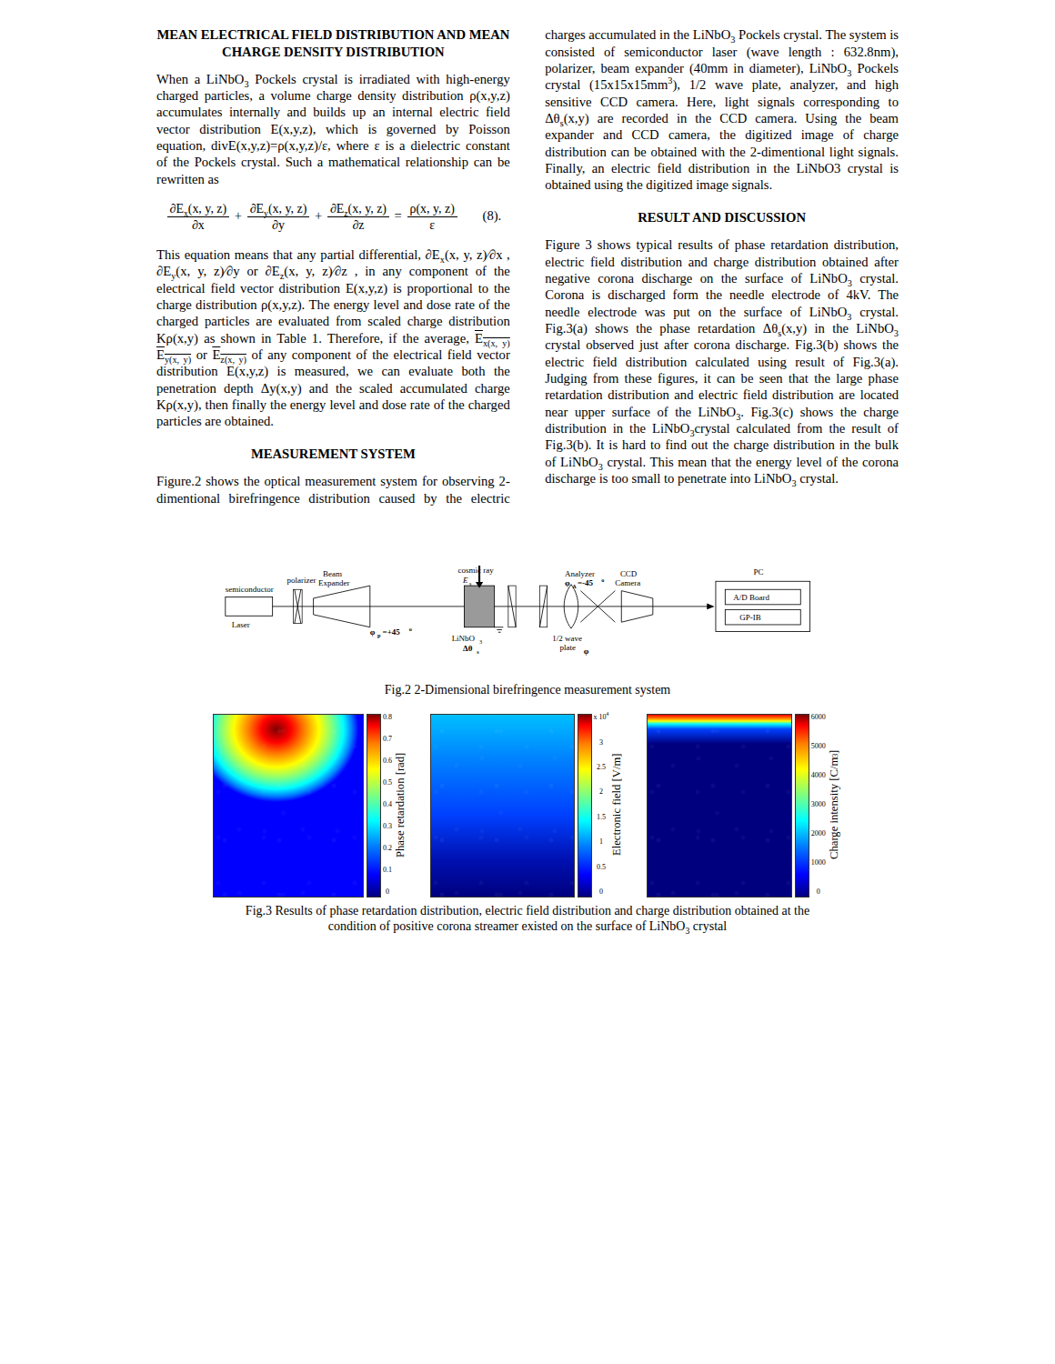Mean Electrical Field Distribution and Mean Charge Density Distribution
When a LiNbO3 Pockels crystal is irradiated with high-energy charged particles, a volume charge density distribution ρ(x,y,z) accumulates internally and builds up an internal electric field vector distribution E(x,y,z), which is governed by Poisson equation, divE(x,y,z)=ρ(x,y,z)/ε, where ε is a dielectric constant of the Pockels crystal. Such a mathematical relationship can be rewritten as
∂Ex(x, y, z)∂x + ∂Ey(x, y, z)∂y + ∂Ez(x, y, z)∂z = ρ(x, y, z) ε (8).
This equation means that any partial differential, ∂Ex(x, y, z)⁄∂x , ∂Ey(x, y, z)⁄∂y or ∂Ez(x, y, z)⁄∂z , in any component of the electrical field vector distribution E(x,y,z) is proportional to the charge distribution ρ(x,y,z). The energy level and dose rate of the charged particles are evaluated from scaled charge distribution Kρ(x,y) as shown in Table 1. Therefore, if the average, Ex(x, y) Ey(x, y) or Ez(x, y) of any component of the electrical field vector distribution E(x,y,z) is measured, we can evaluate both the penetration depth Δy(x,y) and the scaled accumulated charge Kρ(x,y), then finally the energy level and dose rate of the charged particles are obtained.
Measurement System
Figure.2 shows the optical measurement system for observing 2-dimentional birefringence distribution caused by the electric charges accumulated in the LiNbO3 Pockels crystal. The system is consisted of semiconductor laser (wave length : 632.8nm), polarizer, beam expander (40mm in diameter), LiNbO3 Pockels crystal (15x15x15mm3), 1/2 wave plate, analyzer, and high sensitive CCD camera. Here, light signals corresponding to Δθs(x,y) are recorded in the CCD camera. Using the beam expander and CCD camera, the digitized image of charge distribution can be obtained with the 2-dimentional light signals. Finally, an electric field distribution in the LiNbO3 crystal is obtained using the digitized image signals.
Result and Discussion
Figure 3 shows typical results of phase retardation distribution, electric field distribution and charge distribution obtained after negative corona discharge on the surface of LiNbO3 crystal. Corona is discharged form the needle electrode of 4kV. The needle electrode was put on the surface of LiNbO3 crystal. Fig.3(a) shows the phase retardation Δθs(x,y) in the LiNbO3 crystal observed just after corona discharge. Fig.3(b) shows the electric field distribution calculated using result of Fig.3(a). Judging from these figures, it can be seen that the large phase retardation distribution and electric field distribution are located near upper surface of the LiNbO3. Fig.3(c) shows the charge distribution in the LiNbO3crystal calculated from the result of Fig.3(b). It is hard to find out the charge distribution in the bulk of LiNbO3 crystal. This mean that the energy level of the corona discharge is too small to penetrate into LiNbO3 crystal.
semiconductor Laser polarizer Beam Expander cosmic ray E s Analyzer 1/2 wave plate CCD Camera PC A/D Board GP-IB LiNbO 3 Δθ s φ φ p =+45 o φ A =-45 o
Fig.2 2-Dimensional birefringence measurement system
0.80.70.60.50.40.30.20.10
Phase retardation [rad]
x 10432.521.510.50
Electronic field [V/m]
6000500040003000200010000
Charge intensity [C/m3]
Fig.3 Results of phase retardation distribution, electric field distribution and charge distribution obtained at the
condition of positive corona streamer existed on the surface of LiNbO3 crystal